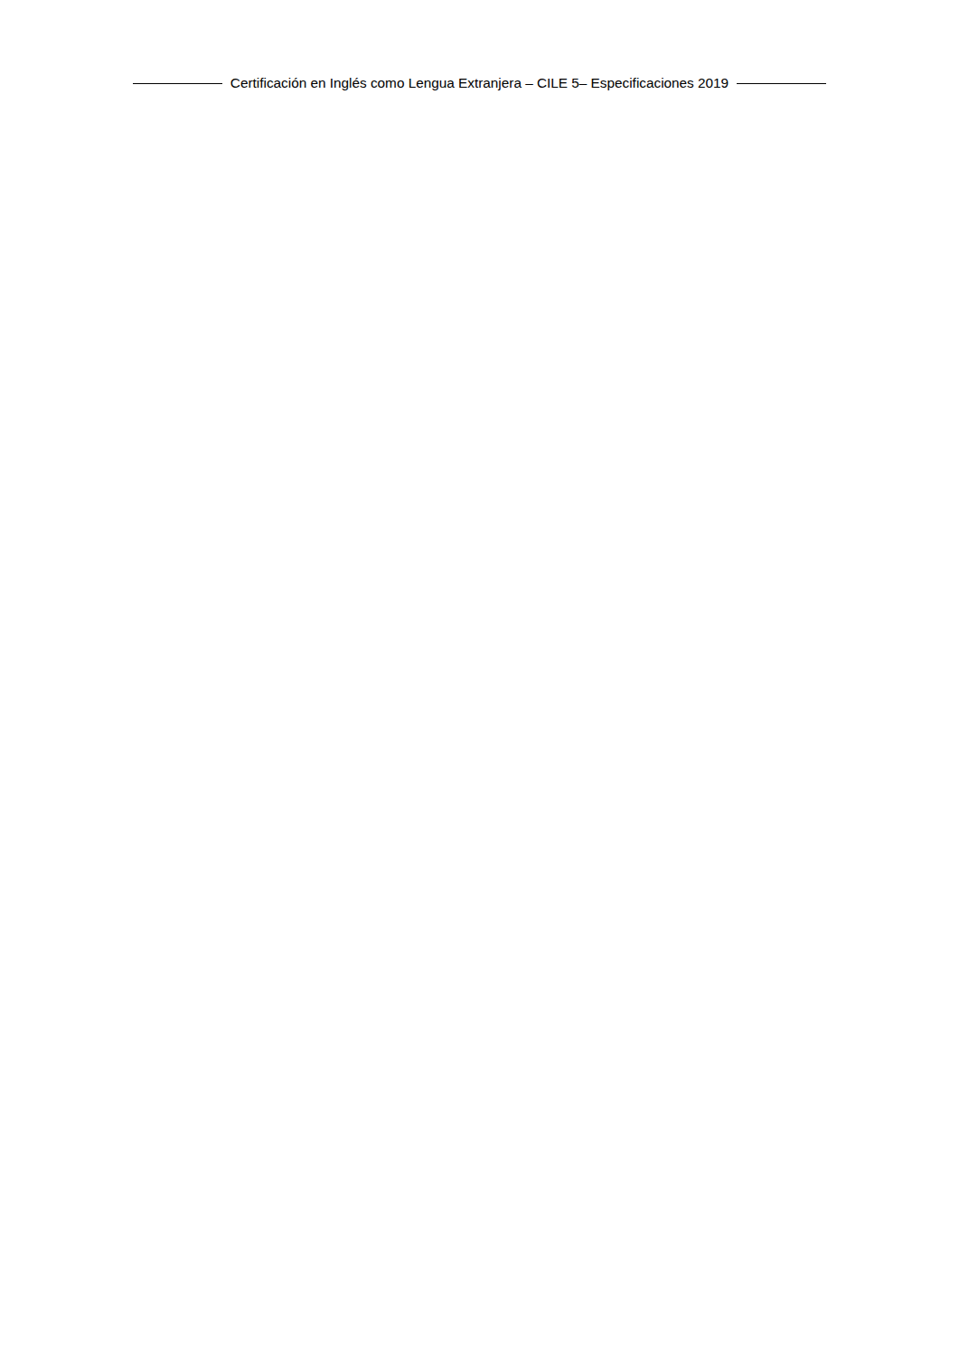Certificación en Inglés como Lengua Extranjera – CILE 5– Especificaciones 2019